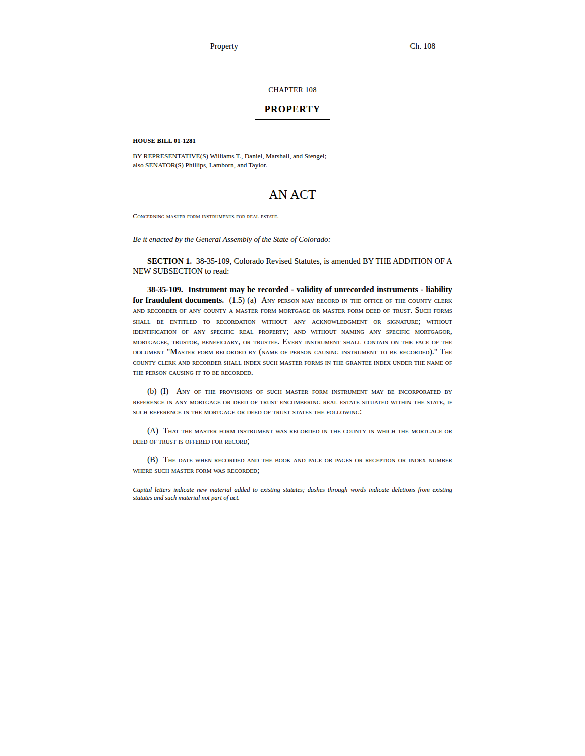Property Ch. 108
CHAPTER 108
PROPERTY
HOUSE BILL 01-1281
BY REPRESENTATIVE(S) Williams T., Daniel, Marshall, and Stengel;
also SENATOR(S) Phillips, Lamborn, and Taylor.
AN ACT
Concerning master form instruments for real estate.
Be it enacted by the General Assembly of the State of Colorado:
SECTION 1. 38-35-109, Colorado Revised Statutes, is amended BY THE ADDITION OF A NEW SUBSECTION to read:
38-35-109. Instrument may be recorded - validity of unrecorded instruments - liability for fraudulent documents. (1.5) (a) Any person may record in the office of the county clerk and recorder of any county a master form mortgage or master form deed of trust. Such forms shall be entitled to recordation without any acknowledgment or signature; without identification of any specific real property; and without naming any specific mortgagor, mortgagee, trustor, beneficiary, or trustee. Every instrument shall contain on the face of the document "Master form recorded by (name of person causing instrument to be recorded)." The county clerk and recorder shall index such master forms in the grantee index under the name of the person causing it to be recorded.
(b) (I) Any of the provisions of such master form instrument may be incorporated by reference in any mortgage or deed of trust encumbering real estate situated within the state, if such reference in the mortgage or deed of trust states the following:
(A) That the master form instrument was recorded in the county in which the mortgage or deed of trust is offered for record;
(B) The date when recorded and the book and page or pages or reception or index number where such master form was recorded;
Capital letters indicate new material added to existing statutes; dashes through words indicate deletions from existing statutes and such material not part of act.